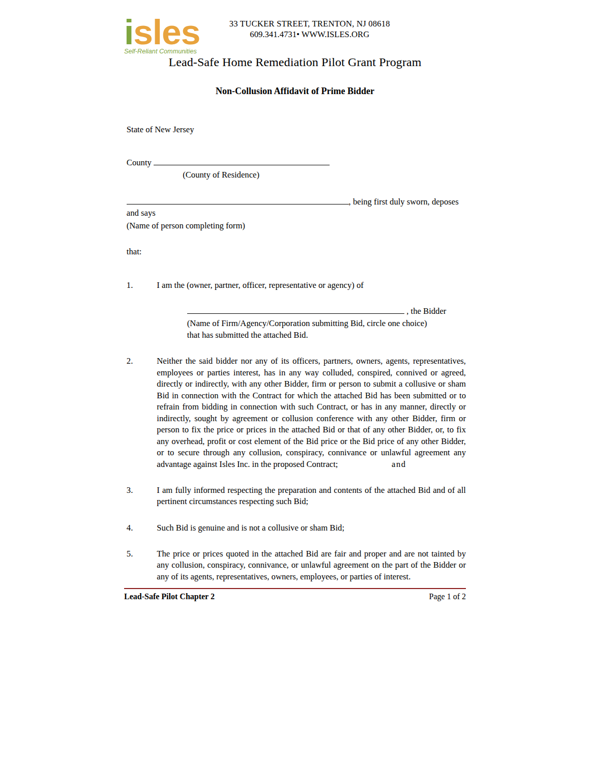isles Self-Reliant Communities
33 TUCKER STREET, TRENTON, NJ 08618
609.341.4731• WWW.ISLES.ORG
Lead-Safe Home Remediation Pilot Grant Program
Non-Collusion Affidavit of Prime Bidder
State of New Jersey
County
(County of Residence)
, being first duly sworn, deposes and says
(Name of person completing form)
that:
1. I am the (owner, partner, officer, representative or agency) of
, the Bidder
(Name of Firm/Agency/Corporation submitting Bid, circle one choice)
that has submitted the attached Bid.
2. Neither the said bidder nor any of its officers, partners, owners, agents, representatives, employees or parties interest, has in any way colluded, conspired, connived or agreed, directly or indirectly, with any other Bidder, firm or person to submit a collusive or sham Bid in connection with the Contract for which the attached Bid has been submitted or to refrain from bidding in connection with such Contract, or has in any manner, directly or indirectly, sought by agreement or collusion conference with any other Bidder, firm or person to fix the price or prices in the attached Bid or that of any other Bidder, or, to fix any overhead, profit or cost element of the Bid price or the Bid price of any other Bidder, or to secure through any collusion, conspiracy, connivance or unlawful agreement any advantage against Isles Inc. in the proposed Contract;and
3. I am fully informed respecting the preparation and contents of the attached Bid and of all pertinent circumstances respecting such Bid;
4. Such Bid is genuine and is not a collusive or sham Bid;
5. The price or prices quoted in the attached Bid are fair and proper and are not tainted by any collusion, conspiracy, connivance, or unlawful agreement on the part of the Bidder or any of its agents, representatives, owners, employees, or parties of interest.
Lead-Safe Pilot Chapter 2 Page 1 of 2